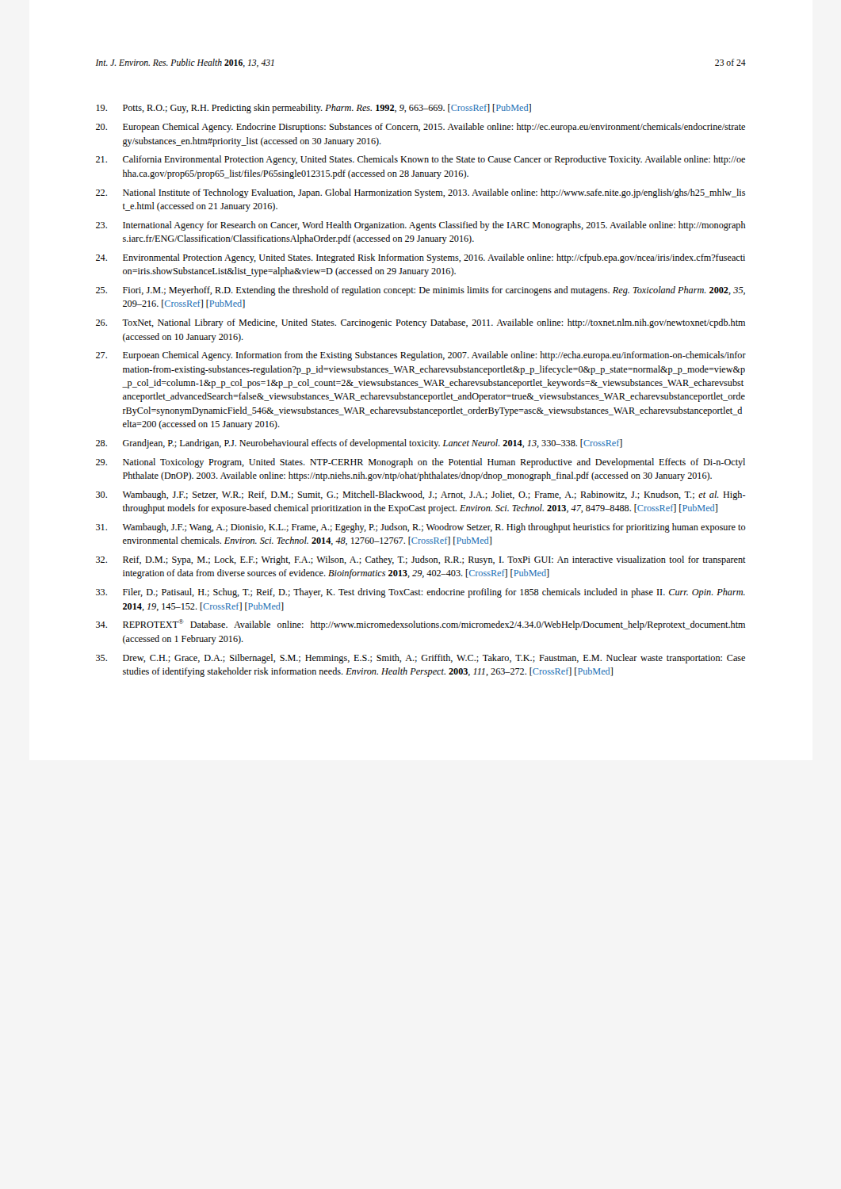Int. J. Environ. Res. Public Health 2016, 13, 431
23 of 24
Potts, R.O.; Guy, R.H. Predicting skin permeability. Pharm. Res. 1992, 9, 663–669. [CrossRef] [PubMed]
European Chemical Agency. Endocrine Disruptions: Substances of Concern, 2015. Available online: http://ec.europa.eu/environment/chemicals/endocrine/strategy/substances_en.htm#priority_list (accessed on 30 January 2016).
California Environmental Protection Agency, United States. Chemicals Known to the State to Cause Cancer or Reproductive Toxicity. Available online: http://oehha.ca.gov/prop65/prop65_list/files/P65single012315.pdf (accessed on 28 January 2016).
National Institute of Technology Evaluation, Japan. Global Harmonization System, 2013. Available online: http://www.safe.nite.go.jp/english/ghs/h25_mhlw_list_e.html (accessed on 21 January 2016).
International Agency for Research on Cancer, Word Health Organization. Agents Classified by the IARC Monographs, 2015. Available online: http://monographs.iarc.fr/ENG/Classification/ClassificationsAlphaOrder.pdf (accessed on 29 January 2016).
Environmental Protection Agency, United States. Integrated Risk Information Systems, 2016. Available online: http://cfpub.epa.gov/ncea/iris/index.cfm?fuseaction=iris.showSubstanceList&list_type=alpha&view=D (accessed on 29 January 2016).
Fiori, J.M.; Meyerhoff, R.D. Extending the threshold of regulation concept: De minimis limits for carcinogens and mutagens. Reg. Toxicoland Pharm. 2002, 35, 209–216. [CrossRef] [PubMed]
ToxNet, National Library of Medicine, United States. Carcinogenic Potency Database, 2011. Available online: http://toxnet.nlm.nih.gov/newtoxnet/cpdb.htm (accessed on 10 January 2016).
Eurpoean Chemical Agency. Information from the Existing Substances Regulation, 2007. Available online: http://echa.europa.eu/information-on-chemicals/information-from-existing-substances-regulation?p_p_id=viewsubstances_WAR_echarevsubstanceportlet&p_p_lifecycle=0&p_p_state=normal&p_p_mode=view&p_p_col_id=column-1&p_p_col_pos=1&p_p_col_count=2&_viewsubstances_WAR_echarevsubstanceportlet_keywords=&_viewsubstances_WAR_echarevsubstanceportlet_advancedSearch=false&_viewsubstances_WAR_echarevsubstanceportlet_andOperator=true&_viewsubstances_WAR_echarevsubstanceportlet_orderByCol=synonymDynamicField_546&_viewsubstances_WAR_echarevsubstanceportlet_orderByType=asc&_viewsubstances_WAR_echarevsubstanceportlet_delta=200 (accessed on 15 January 2016).
Grandjean, P.; Landrigan, P.J. Neurobehavioural effects of developmental toxicity. Lancet Neurol. 2014, 13, 330–338. [CrossRef]
National Toxicology Program, United States. NTP-CERHR Monograph on the Potential Human Reproductive and Developmental Effects of Di-n-Octyl Phthalate (DnOP). 2003. Available online: https://ntp.niehs.nih.gov/ntp/ohat/phthalates/dnop/dnop_monograph_final.pdf (accessed on 30 January 2016).
Wambaugh, J.F.; Setzer, W.R.; Reif, D.M.; Sumit, G.; Mitchell-Blackwood, J.; Arnot, J.A.; Joliet, O.; Frame, A.; Rabinowitz, J.; Knudson, T.; et al. High-throughput models for exposure-based chemical prioritization in the ExpoCast project. Environ. Sci. Technol. 2013, 47, 8479–8488. [CrossRef] [PubMed]
Wambaugh, J.F.; Wang, A.; Dionisio, K.L.; Frame, A.; Egeghy, P.; Judson, R.; Woodrow Setzer, R. High throughput heuristics for prioritizing human exposure to environmental chemicals. Environ. Sci. Technol. 2014, 48, 12760–12767. [CrossRef] [PubMed]
Reif, D.M.; Sypa, M.; Lock, E.F.; Wright, F.A.; Wilson, A.; Cathey, T.; Judson, R.R.; Rusyn, I. ToxPi GUI: An interactive visualization tool for transparent integration of data from diverse sources of evidence. Bioinformatics 2013, 29, 402–403. [CrossRef] [PubMed]
Filer, D.; Patisaul, H.; Schug, T.; Reif, D.; Thayer, K. Test driving ToxCast: endocrine profiling for 1858 chemicals included in phase II. Curr. Opin. Pharm. 2014, 19, 145–152. [CrossRef] [PubMed]
REPROTEXT® Database. Available online: http://www.micromedexsolutions.com/micromedex2/4.34.0/WebHelp/Document_help/Reprotext_document.htm (accessed on 1 February 2016).
Drew, C.H.; Grace, D.A.; Silbernagel, S.M.; Hemmings, E.S.; Smith, A.; Griffith, W.C.; Takaro, T.K.; Faustman, E.M. Nuclear waste transportation: Case studies of identifying stakeholder risk information needs. Environ. Health Perspect. 2003, 111, 263–272. [CrossRef] [PubMed]